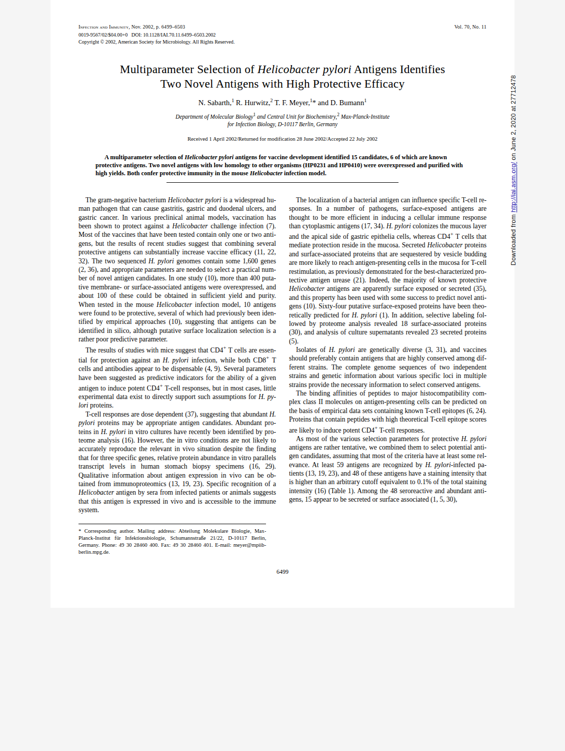Downloaded from http://iai.asm.org/ on June 2, 2020 at 27712478
Infection and Immunity, Nov. 2002, p. 6499–6503
Vol. 70, No. 11
0019-9567/02/$04.00+0 DOI: 10.1128/IAI.70.11.6499–6503.2002
Copyright © 2002, American Society for Microbiology. All Rights Reserved.
Multiparameter Selection of Helicobacter pylori Antigens Identifies
Two Novel Antigens with High Protective Efficacy
N. Sabarth,1 R. Hurwitz,2 T. F. Meyer,1* and D. Bumann1
Department of Molecular Biology1 and Central Unit for Biochemistry,2 Max-Planck-Institute
for Infection Biology, D-10117 Berlin, Germany
Received 1 April 2002/Returned for modification 28 June 2002/Accepted 22 July 2002
A multiparameter selection of Helicobacter pylori antigens for vaccine development identified 15 candidates, 6 of which are known protective antigens. Two novel antigens with low homology to other organisms (HP0231 and HP0410) were overexpressed and purified with high yields. Both confer protective immunity in the mouse Helicobacter infection model.
The gram-negative bacterium Helicobacter pylori is a widespread human pathogen that can cause gastritis, gastric and duodenal ulcers, and gastric cancer. In various preclinical animal models, vaccination has been shown to protect against a Helicobacter challenge infection (7). Most of the vaccines that have been tested contain only one or two antigens, but the results of recent studies suggest that combining several protective antigens can substantially increase vaccine efficacy (11, 22, 32). The two sequenced H. pylori genomes contain some 1,600 genes (2, 36), and appropriate parameters are needed to select a practical number of novel antigen candidates. In one study (10), more than 400 putative membrane- or surface-associated antigens were overexpressed, and about 100 of these could be obtained in sufficient yield and purity. When tested in the mouse Helicobacter infection model, 10 antigens were found to be protective, several of which had previously been identified by empirical approaches (10), suggesting that antigens can be identified in silico, although putative surface localization selection is a rather poor predictive parameter.
The results of studies with mice suggest that CD4+ T cells are essential for protection against an H. pylori infection, while both CD8+ T cells and antibodies appear to be dispensable (4, 9). Several parameters have been suggested as predictive indicators for the ability of a given antigen to induce potent CD4+ T-cell responses, but in most cases, little experimental data exist to directly support such assumptions for H. pylori proteins.
T-cell responses are dose dependent (37), suggesting that abundant H. pylori proteins may be appropriate antigen candidates. Abundant proteins in H. pylori in vitro cultures have recently been identified by proteome analysis (16). However, the in vitro conditions are not likely to accurately reproduce the relevant in vivo situation despite the finding that for three specific genes, relative protein abundance in vitro parallels transcript levels in human stomach biopsy specimens (16, 29). Qualitative information about antigen expression in vivo can be obtained from immunoproteomics (13, 19, 23). Specific recognition of a Helicobacter antigen by sera from infected patients or animals suggests that this antigen is expressed in vivo and is accessible to the immune system.
The localization of a bacterial antigen can influence specific T-cell responses. In a number of pathogens, surface-exposed antigens are thought to be more efficient in inducing a cellular immune response than cytoplasmic antigens (17, 34). H. pylori colonizes the mucous layer and the apical side of gastric epithelia cells, whereas CD4+ T cells that mediate protection reside in the mucosa. Secreted Helicobacter proteins and surface-associated proteins that are sequestered by vesicle budding are more likely to reach antigen-presenting cells in the mucosa for T-cell restimulation, as previously demonstrated for the best-characterized protective antigen urease (21). Indeed, the majority of known protective Helicobacter antigens are apparently surface exposed or secreted (35), and this property has been used with some success to predict novel antigens (10). Sixty-four putative surface-exposed proteins have been theoretically predicted for H. pylori (1). In addition, selective labeling followed by proteome analysis revealed 18 surface-associated proteins (30), and analysis of culture supernatants revealed 23 secreted proteins (5).
Isolates of H. pylori are genetically diverse (3, 31), and vaccines should preferably contain antigens that are highly conserved among different strains. The complete genome sequences of two independent strains and genetic information about various specific loci in multiple strains provide the necessary information to select conserved antigens.
The binding affinities of peptides to major histocompatibility complex class II molecules on antigen-presenting cells can be predicted on the basis of empirical data sets containing known T-cell epitopes (6, 24). Proteins that contain peptides with high theoretical T-cell epitope scores are likely to induce potent CD4+ T-cell responses.
As most of the various selection parameters for protective H. pylori antigens are rather tentative, we combined them to select potential antigen candidates, assuming that most of the criteria have at least some relevance. At least 59 antigens are recognized by H. pylori-infected patients (13, 19, 23), and 48 of these antigens have a staining intensity that is higher than an arbitrary cutoff equivalent to 0.1% of the total staining intensity (16) (Table 1). Among the 48 seroreactive and abundant antigens, 15 appear to be secreted or surface associated (1, 5, 30),
* Corresponding author. Mailing address: Abteilung Molekulare Biologie, Max-Planck-Institut für Infektionsbiologie, Schumannstraße 21/22, D-10117 Berlin, Germany. Phone: 49 30 28460 400. Fax: 49 30 28460 401. E-mail: meyer@mpiib-berlin.mpg.de.
6499